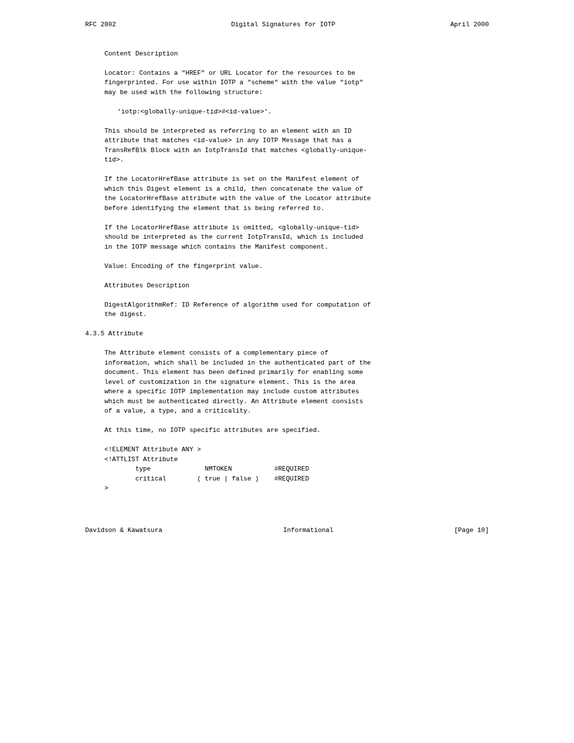RFC 2802 Digital Signatures for IOTP April 2000
Content Description
Locator: Contains a "HREF" or URL Locator for the resources to be fingerprinted. For use within IOTP a "scheme" with the value "iotp" may be used with the following structure:
'iotp:<globally-unique-tid>#<id-value>'.
This should be interpreted as referring to an element with an ID attribute that matches <id-value> in any IOTP Message that has a TransRefBlk Block with an IotpTransId that matches <globally-unique- tid>.
If the LocatorHrefBase attribute is set on the Manifest element of which this Digest element is a child, then concatenate the value of the LocatorHrefBase attribute with the value of the Locator attribute before identifying the element that is being referred to.
If the LocatorHrefBase attribute is omitted, <globally-unique-tid> should be interpreted as the current IotpTransId, which is included in the IOTP message which contains the Manifest component.
Value: Encoding of the fingerprint value.
Attributes Description
DigestAlgorithmRef: ID Reference of algorithm used for computation of the digest.
4.3.5 Attribute
The Attribute element consists of a complementary piece of information, which shall be included in the authenticated part of the document. This element has been defined primarily for enabling some level of customization in the signature element. This is the area where a specific IOTP implementation may include custom attributes which must be authenticated directly. An Attribute element consists of a value, a type, and a criticality.
At this time, no IOTP specific attributes are specified.
<!ELEMENT Attribute ANY >
<!ATTLIST Attribute
        type              NMTOKEN           #REQUIRED
        critical        ( true | false )    #REQUIRED
>
Davidson & Kawatsura Informational [Page 10]